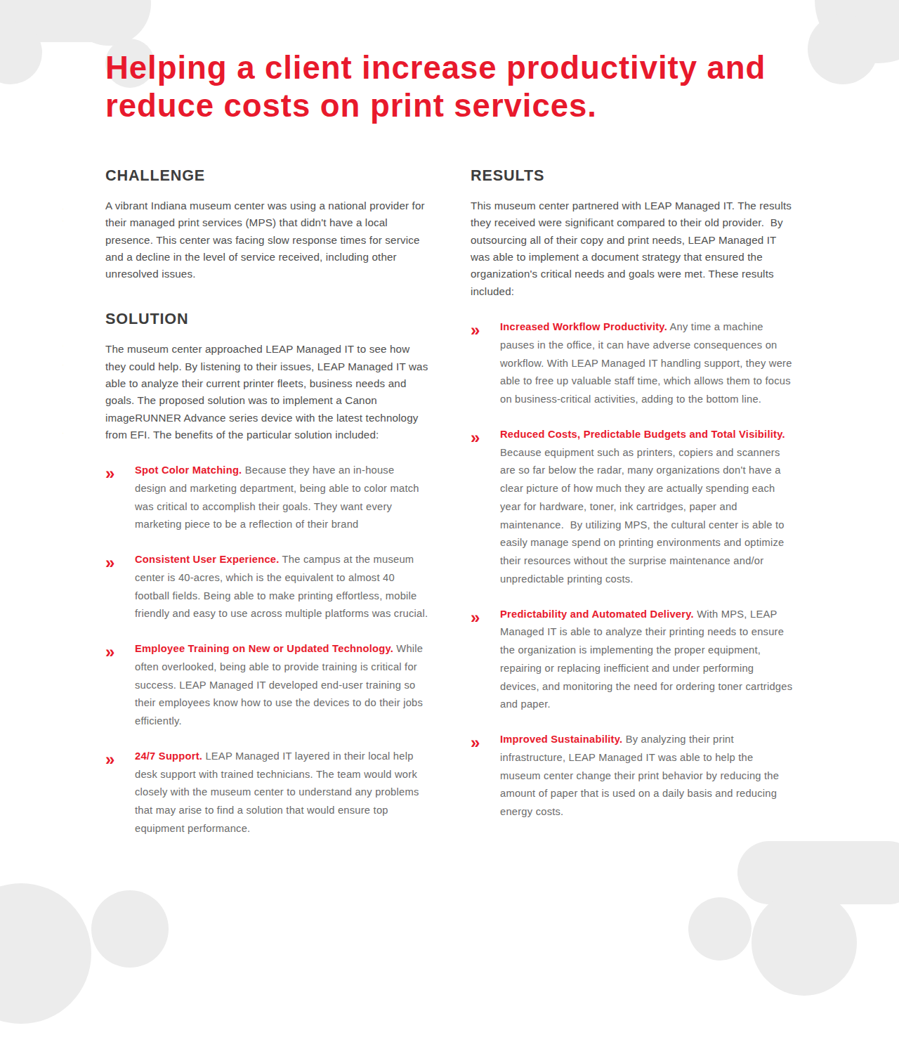Helping a client increase productivity and reduce costs on print services.
CHALLENGE
A vibrant Indiana museum center was using a national provider for their managed print services (MPS) that didn't have a local presence. This center was facing slow response times for service and a decline in the level of service received, including other unresolved issues.
SOLUTION
The museum center approached LEAP Managed IT to see how they could help. By listening to their issues, LEAP Managed IT was able to analyze their current printer fleets, business needs and goals. The proposed solution was to implement a Canon imageRUNNER Advance series device with the latest technology from EFI. The benefits of the particular solution included:
Spot Color Matching. Because they have an in-house design and marketing department, being able to color match was critical to accomplish their goals. They want every marketing piece to be a reflection of their brand
Consistent User Experience. The campus at the museum center is 40-acres, which is the equivalent to almost 40 football fields. Being able to make printing effortless, mobile friendly and easy to use across multiple platforms was crucial.
Employee Training on New or Updated Technology. While often overlooked, being able to provide training is critical for success. LEAP Managed IT developed end-user training so their employees know how to use the devices to do their jobs efficiently.
24/7 Support. LEAP Managed IT layered in their local help desk support with trained technicians. The team would work closely with the museum center to understand any problems that may arise to find a solution that would ensure top equipment performance.
RESULTS
This museum center partnered with LEAP Managed IT. The results they received were significant compared to their old provider. By outsourcing all of their copy and print needs, LEAP Managed IT was able to implement a document strategy that ensured the organization's critical needs and goals were met. These results included:
Increased Workflow Productivity. Any time a machine pauses in the office, it can have adverse consequences on workflow. With LEAP Managed IT handling support, they were able to free up valuable staff time, which allows them to focus on business-critical activities, adding to the bottom line.
Reduced Costs, Predictable Budgets and Total Visibility. Because equipment such as printers, copiers and scanners are so far below the radar, many organizations don't have a clear picture of how much they are actually spending each year for hardware, toner, ink cartridges, paper and maintenance. By utilizing MPS, the cultural center is able to easily manage spend on printing environments and optimize their resources without the surprise maintenance and/or unpredictable printing costs.
Predictability and Automated Delivery. With MPS, LEAP Managed IT is able to analyze their printing needs to ensure the organization is implementing the proper equipment, repairing or replacing inefficient and under performing devices, and monitoring the need for ordering toner cartridges and paper.
Improved Sustainability. By analyzing their print infrastructure, LEAP Managed IT was able to help the museum center change their print behavior by reducing the amount of paper that is used on a daily basis and reducing energy costs.